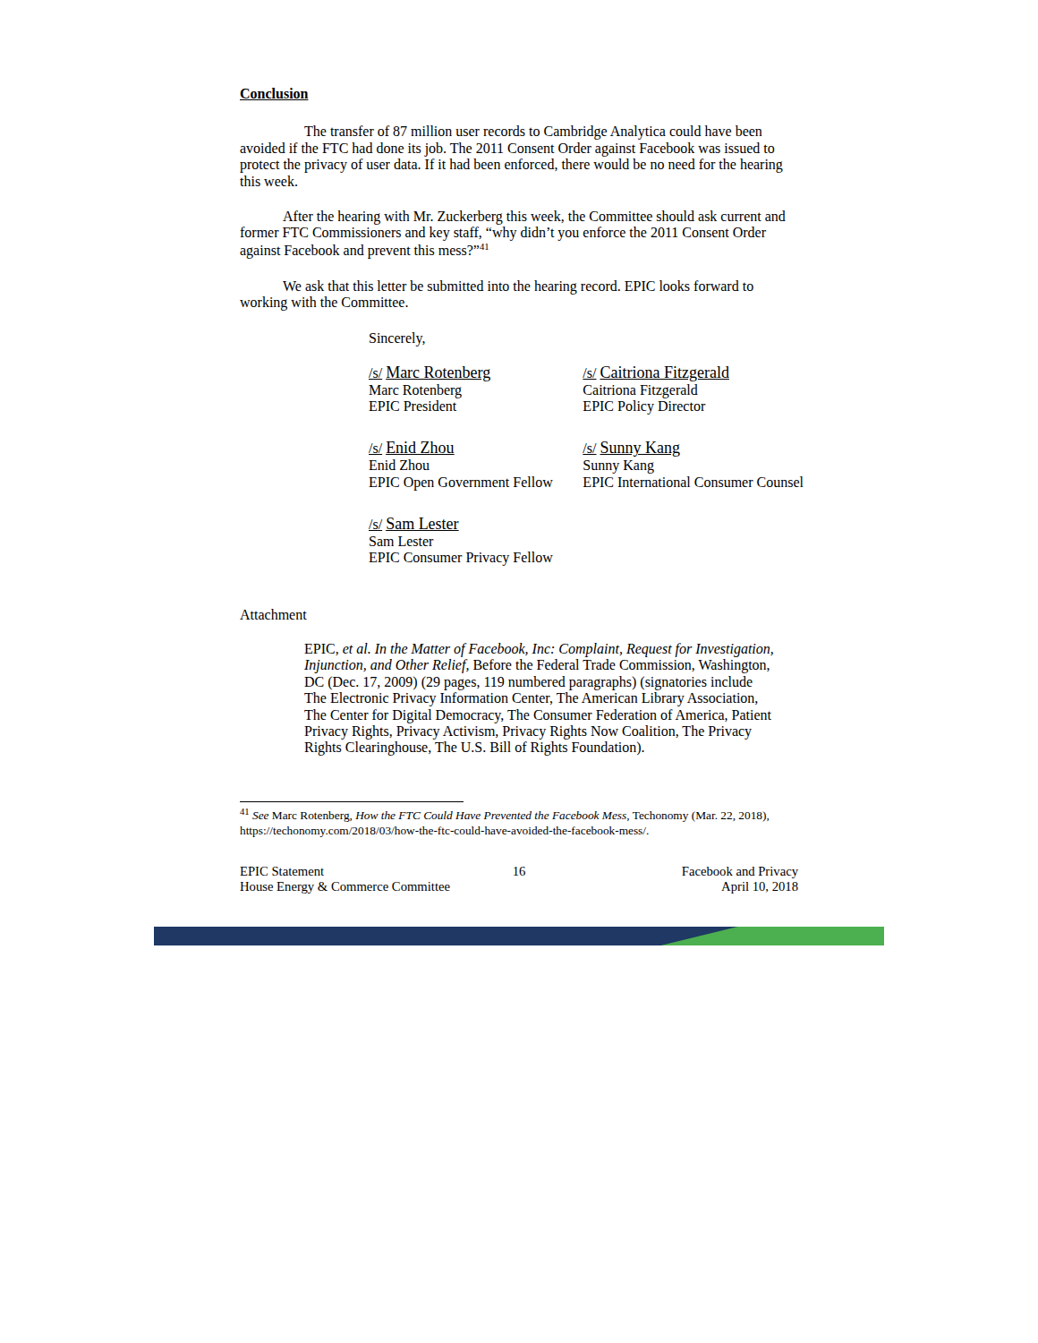Conclusion
The transfer of 87 million user records to Cambridge Analytica could have been avoided if the FTC had done its job. The 2011 Consent Order against Facebook was issued to protect the privacy of user data. If it had been enforced, there would be no need for the hearing this week.
After the hearing with Mr. Zuckerberg this week, the Committee should ask current and former FTC Commissioners and key staff, “why didn’t you enforce the 2011 Consent Order against Facebook and prevent this mess?”41
We ask that this letter be submitted into the hearing record. EPIC looks forward to working with the Committee.
Sincerely,
| /s/ Marc Rotenberg Marc Rotenberg EPIC President | /s/ Caitriona Fitzgerald Caitriona Fitzgerald EPIC Policy Director |
| /s/ Enid Zhou Enid Zhou EPIC Open Government Fellow | /s/ Sunny Kang Sunny Kang EPIC International Consumer Counsel |
| /s/ Sam Lester Sam Lester EPIC Consumer Privacy Fellow | |
Attachment
EPIC, et al. In the Matter of Facebook, Inc: Complaint, Request for Investigation, Injunction, and Other Relief, Before the Federal Trade Commission, Washington, DC (Dec. 17, 2009) (29 pages, 119 numbered paragraphs) (signatories include The Electronic Privacy Information Center, The American Library Association, The Center for Digital Democracy, The Consumer Federation of America, Patient Privacy Rights, Privacy Activism, Privacy Rights Now Coalition, The Privacy Rights Clearinghouse, The U.S. Bill of Rights Foundation).
41 See Marc Rotenberg, How the FTC Could Have Prevented the Facebook Mess, Techonomy (Mar. 22, 2018), https://techonomy.com/2018/03/how-the-ftc-could-have-avoided-the-facebook-mess/.
| EPIC Statement | 16 | Facebook and Privacy |
| House Energy & Commerce Committee | | April 10, 2018 |